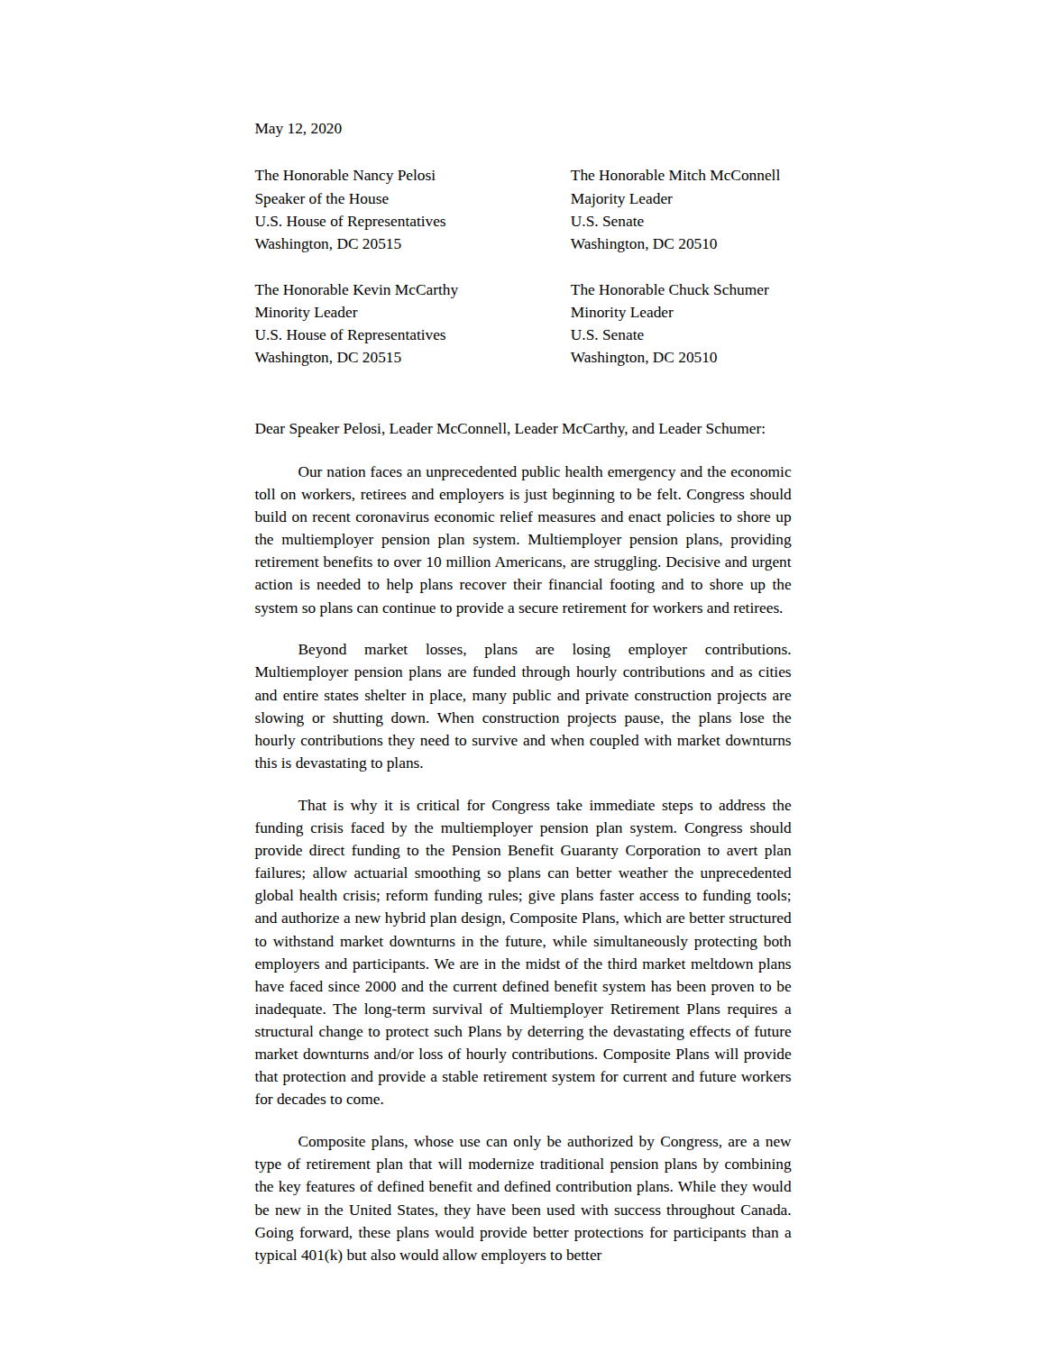May 12, 2020
| The Honorable Nancy Pelosi Speaker of the House U.S. House of Representatives Washington, DC 20515 | The Honorable Mitch McConnell Majority Leader U.S. Senate Washington, DC 20510 |
| The Honorable Kevin McCarthy Minority Leader U.S. House of Representatives Washington, DC 20515 | The Honorable Chuck Schumer Minority Leader U.S. Senate Washington, DC 20510 |
Dear Speaker Pelosi, Leader McConnell, Leader McCarthy, and Leader Schumer:
Our nation faces an unprecedented public health emergency and the economic toll on workers, retirees and employers is just beginning to be felt. Congress should build on recent coronavirus economic relief measures and enact policies to shore up the multiemployer pension plan system. Multiemployer pension plans, providing retirement benefits to over 10 million Americans, are struggling. Decisive and urgent action is needed to help plans recover their financial footing and to shore up the system so plans can continue to provide a secure retirement for workers and retirees.
Beyond market losses, plans are losing employer contributions. Multiemployer pension plans are funded through hourly contributions and as cities and entire states shelter in place, many public and private construction projects are slowing or shutting down. When construction projects pause, the plans lose the hourly contributions they need to survive and when coupled with market downturns this is devastating to plans.
That is why it is critical for Congress take immediate steps to address the funding crisis faced by the multiemployer pension plan system. Congress should provide direct funding to the Pension Benefit Guaranty Corporation to avert plan failures; allow actuarial smoothing so plans can better weather the unprecedented global health crisis; reform funding rules; give plans faster access to funding tools; and authorize a new hybrid plan design, Composite Plans, which are better structured to withstand market downturns in the future, while simultaneously protecting both employers and participants. We are in the midst of the third market meltdown plans have faced since 2000 and the current defined benefit system has been proven to be inadequate. The long-term survival of Multiemployer Retirement Plans requires a structural change to protect such Plans by deterring the devastating effects of future market downturns and/or loss of hourly contributions. Composite Plans will provide that protection and provide a stable retirement system for current and future workers for decades to come.
Composite plans, whose use can only be authorized by Congress, are a new type of retirement plan that will modernize traditional pension plans by combining the key features of defined benefit and defined contribution plans. While they would be new in the United States, they have been used with success throughout Canada. Going forward, these plans would provide better protections for participants than a typical 401(k) but also would allow employers to better